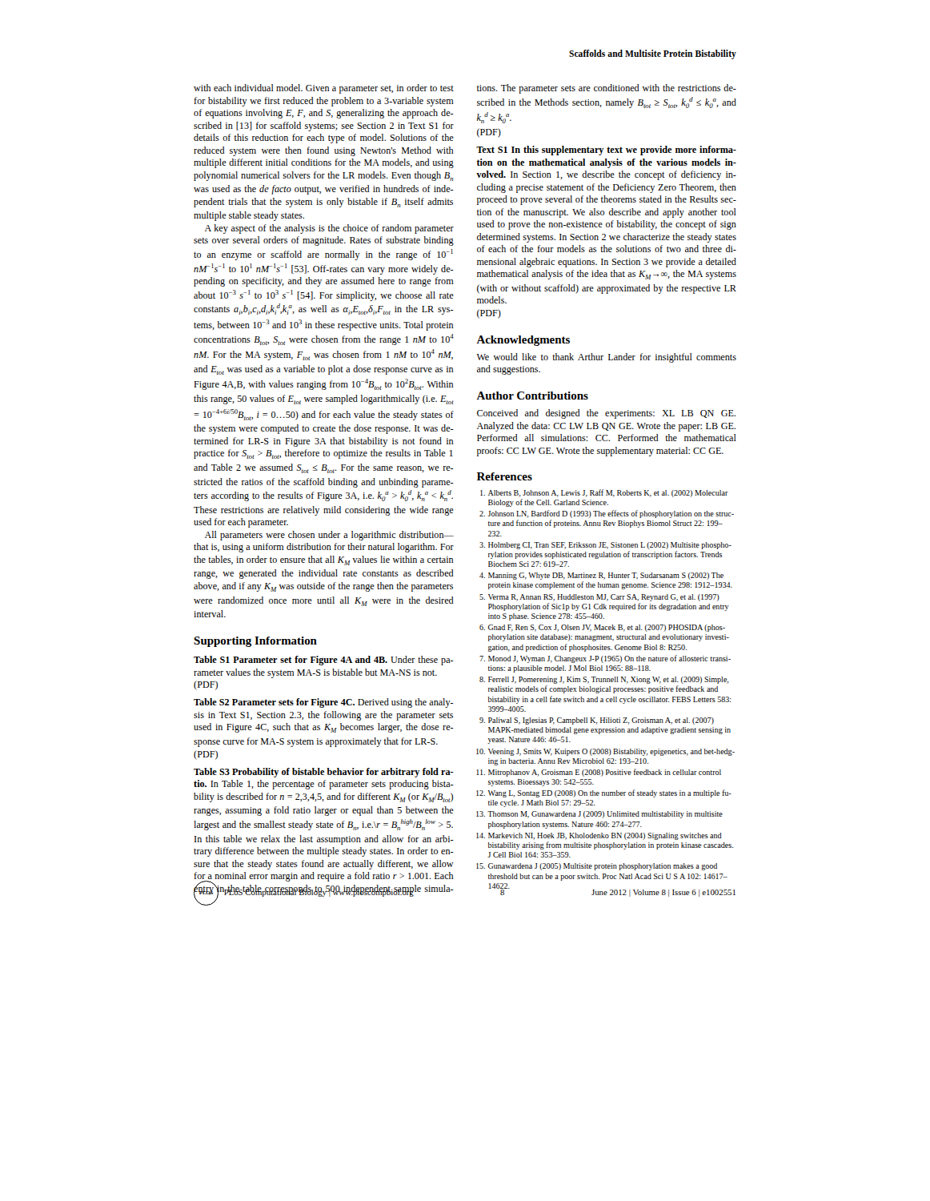Scaffolds and Multisite Protein Bistability
with each individual model. Given a parameter set, in order to test for bistability we first reduced the problem to a 3-variable system of equations involving E, F, and S, generalizing the approach described in [13] for scaffold systems; see Section 2 in Text S1 for details of this reduction for each type of model. Solutions of the reduced system were then found using Newton's Method with multiple different initial conditions for the MA models, and using polynomial numerical solvers for the LR models. Even though Bn was used as the de facto output, we verified in hundreds of independent trials that the system is only bistable if Bn itself admits multiple stable steady states.
A key aspect of the analysis is the choice of random parameter sets over several orders of magnitude. Rates of substrate binding to an enzyme or scaffold are normally in the range of 10−1 nM−1 s−1 to 101 nM−1 s−1 [53]. Off-rates can vary more widely depending on specificity, and they are assumed here to range from about 10−3 s−1 to 103 s−1 [54]. For simplicity, we choose all rate constants ai,bi,ci,di,kid,kia, as well as αi,Etot,δi,Ftot in the LR systems, between 10−3 and 103 in these respective units. Total protein concentrations Btot, Stot were chosen from the range 1 nM to 104 nM. For the MA system, Ftot was chosen from 1 nM to 104 nM, and Etot was used as a variable to plot a dose response curve as in Figure 4A,B, with values ranging from 10−4 Btot to 102 Btot. Within this range, 50 values of Etot were sampled logarithmically (i.e. Etot = 10−4+6i/50 Btot, i = 0…50) and for each value the steady states of the system were computed to create the dose response. It was determined for LR-S in Figure 3A that bistability is not found in practice for Stot > Btot, therefore to optimize the results in Table 1 and Table 2 we assumed Stot ≤ Btot. For the same reason, we restricted the ratios of the scaffold binding and unbinding parameters according to the results of Figure 3A, i.e. k0 a > k0 d, kna < knd. These restrictions are relatively mild considering the wide range used for each parameter.
All parameters were chosen under a logarithmic distribution—that is, using a uniform distribution for their natural logarithm. For the tables, in order to ensure that all KM values lie within a certain range, we generated the individual rate constants as described above, and if any KM was outside of the range then the parameters were randomized once more until all KM were in the desired interval.
Supporting Information
Table S1 Parameter set for Figure 4A and 4B. Under these parameter values the system MA-S is bistable but MA-NS is not.
(PDF)
Table S2 Parameter sets for Figure 4C. Derived using the analysis in Text S1, Section 2.3, the following are the parameter sets used in Figure 4C, such that as KM becomes larger, the dose response curve for MA-S system is approximately that for LR-S.
(PDF)
Table S3 Probability of bistable behavior for arbitrary fold ratio. In Table 1, the percentage of parameter sets producing bistability is described for n = 2,3,4,5, and for different KM (or KM/Btot) ranges, assuming a fold ratio larger or equal than 5 between the largest and the smallest steady state of Bn, i.e.\r = Bnhigh/Bnlow > 5. In this table we relax the last assumption and allow for an arbitrary difference between the multiple steady states. In order to ensure that the steady states found are actually different, we allow for a nominal error margin and require a fold ratio r > 1.001. Each entry in the table corresponds to 500 independent sample simulations. The parameter sets are conditioned with the restrictions described in the Methods section, namely Btot ≥ Stot, k0 d ≤ k0 a, and knd ≥ k0 a.
(PDF)
Text S1 In this supplementary text we provide more information on the mathematical analysis of the various models involved. In Section 1, we describe the concept of deficiency including a precise statement of the Deficiency Zero Theorem, then proceed to prove several of the theorems stated in the Results section of the manuscript. We also describe and apply another tool used to prove the non-existence of bistability, the concept of sign determined systems. In Section 2 we characterize the steady states of each of the four models as the solutions of two and three dimensional algebraic equations. In Section 3 we provide a detailed mathematical analysis of the idea that as KM→∞, the MA systems (with or without scaffold) are approximated by the respective LR models.
(PDF)
Acknowledgments
We would like to thank Arthur Lander for insightful comments and suggestions.
Author Contributions
Conceived and designed the experiments: XL LB QN GE. Analyzed the data: CC LW LB QN GE. Wrote the paper: LB GE. Performed all simulations: CC. Performed the mathematical proofs: CC LW GE. Wrote the supplementary material: CC GE.
References
Alberts B, Johnson A, Lewis J, Raff M, Roberts K, et al. (2002) Molecular Biology of the Cell. Garland Science.
Johnson LN, Bardford D (1993) The effects of phosphorylation on the structure and function of proteins. Annu Rev Biophys Biomol Struct 22: 199–232.
Holmberg CI, Tran SEF, Eriksson JE, Sistonen L (2002) Multisite phosphorylation provides sophisticated regulation of transcription factors. Trends Biochem Sci 27: 619–27.
Manning G, Whyte DB, Martinez R, Hunter T, Sudarsanam S (2002) The protein kinase complement of the human genome. Science 298: 1912–1934.
Verma R, Annan RS, Huddleston MJ, Carr SA, Reynard G, et al. (1997) Phosphorylation of Sic1p by G1 Cdk required for its degradation and entry into S phase. Science 278: 455–460.
Gnad F, Ren S, Cox J, Olsen JV, Macek B, et al. (2007) PHOSIDA (phosphorylation site database): managment, structural and evolutionary investigation, and prediction of phosphosites. Genome Biol 8: R250.
Monod J, Wyman J, Changeux J-P (1965) On the nature of allosteric transitions: a plausible model. J Mol Biol 1965: 88–118.
Ferrell J, Pomerening J, Kim S, Trunnell N, Xiong W, et al. (2009) Simple, realistic models of complex biological processes: positive feedback and bistability in a cell fate switch and a cell cycle oscillator. FEBS Letters 583: 3999–4005.
Paliwal S, Iglesias P, Campbell K, Hilioti Z, Groisman A, et al. (2007) MAPK-mediated bimodal gene expression and adaptive gradient sensing in yeast. Nature 446: 46–51.
Veening J, Smits W, Kuipers O (2008) Bistability, epigenetics, and bet-hedging in bacteria. Annu Rev Microbiol 62: 193–210.
Mitrophanov A, Groisman E (2008) Positive feedback in cellular control systems. Bioessays 30: 542–555.
Wang L, Sontag ED (2008) On the number of steady states in a multiple futile cycle. J Math Biol 57: 29–52.
Thomson M, Gunawardena J (2009) Unlimited multistability in multisite phosphorylation systems. Nature 460: 274–277.
Markevich NI, Hoek JB, Kholodenko BN (2004) Signaling switches and bistability arising from multisite phosphorylation in protein kinase cascades. J Cell Biol 164: 353–359.
Gunawardena J (2005) Multisite protein phosphorylation makes a good threshold but can be a poor switch. Proc Natl Acad Sci U S A 102: 14617–14622.
PLOS PLoS Computational Biology | www.ploscompbiol.org
8
June 2012 | Volume 8 | Issue 6 | e1002551